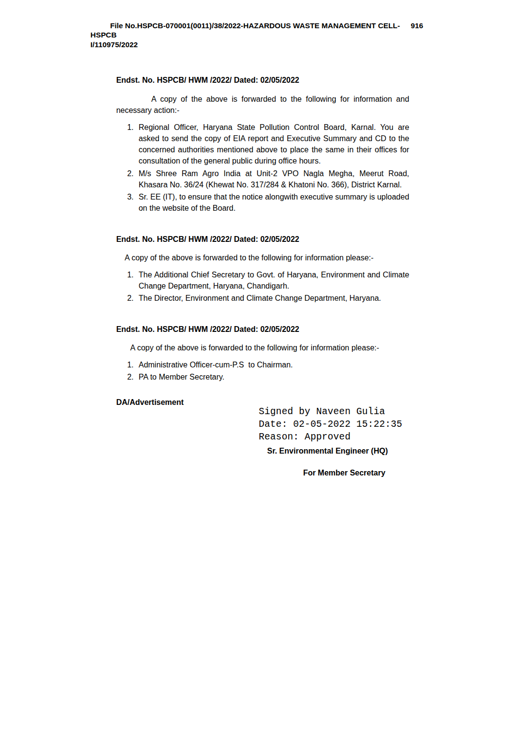916 File No.HSPCB-070001(0011)/38/2022-HAZARDOUS WASTE MANAGEMENT CELL-HSPCB
I/110975/2022
Endst. No. HSPCB/ HWM /2022/ Dated: 02/05/2022
A copy of the above is forwarded to the following for information and necessary action:-
Regional Officer, Haryana State Pollution Control Board, Karnal. You are asked to send the copy of EIA report and Executive Summary and CD to the concerned authorities mentioned above to place the same in their offices for consultation of the general public during office hours.
M/s Shree Ram Agro India at Unit-2 VPO Nagla Megha, Meerut Road, Khasara No. 36/24 (Khewat No. 317/284 & Khatoni No. 366), District Karnal.
Sr. EE (IT), to ensure that the notice alongwith executive summary is uploaded on the website of the Board.
Endst. No. HSPCB/ HWM /2022/ Dated: 02/05/2022
A copy of the above is forwarded to the following for information please:-
The Additional Chief Secretary to Govt. of Haryana, Environment and Climate Change Department, Haryana, Chandigarh.
The Director, Environment and Climate Change Department, Haryana.
Endst. No. HSPCB/ HWM /2022/ Dated: 02/05/2022
A copy of the above is forwarded to the following for information please:-
Administrative Officer-cum-P.S to Chairman.
PA to Member Secretary.
DA/Advertisement
Signed by Naveen Gulia
Date: 02-05-2022 15:22:35
Reason: Approved
Sr. Environmental Engineer (HQ)
For Member Secretary